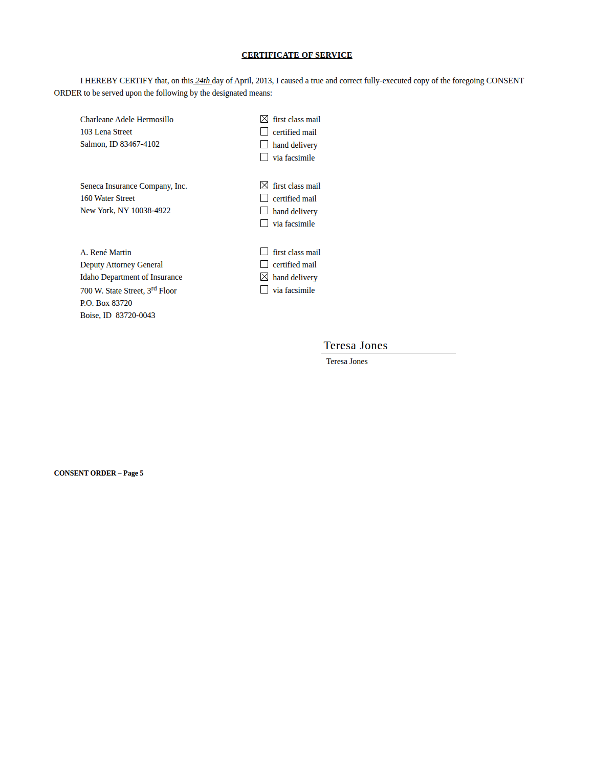CERTIFICATE OF SERVICE
I HEREBY CERTIFY that, on this 24th day of April, 2013, I caused a true and correct fully-executed copy of the foregoing CONSENT ORDER to be served upon the following by the designated means:
Charleane Adele Hermosillo
103 Lena Street
Salmon, ID 83467-4102
first class mail
certified mail
hand delivery
via facsimile
Seneca Insurance Company, Inc.
160 Water Street
New York, NY 10038-4922
first class mail
certified mail
hand delivery
via facsimile
A. René Martin
Deputy Attorney General
Idaho Department of Insurance
700 W. State Street, 3rd Floor
P.O. Box 83720
Boise, ID 83720-0043
first class mail
certified mail
hand delivery
via facsimile
Teresa Jones
Teresa Jones
CONSENT ORDER – Page 5